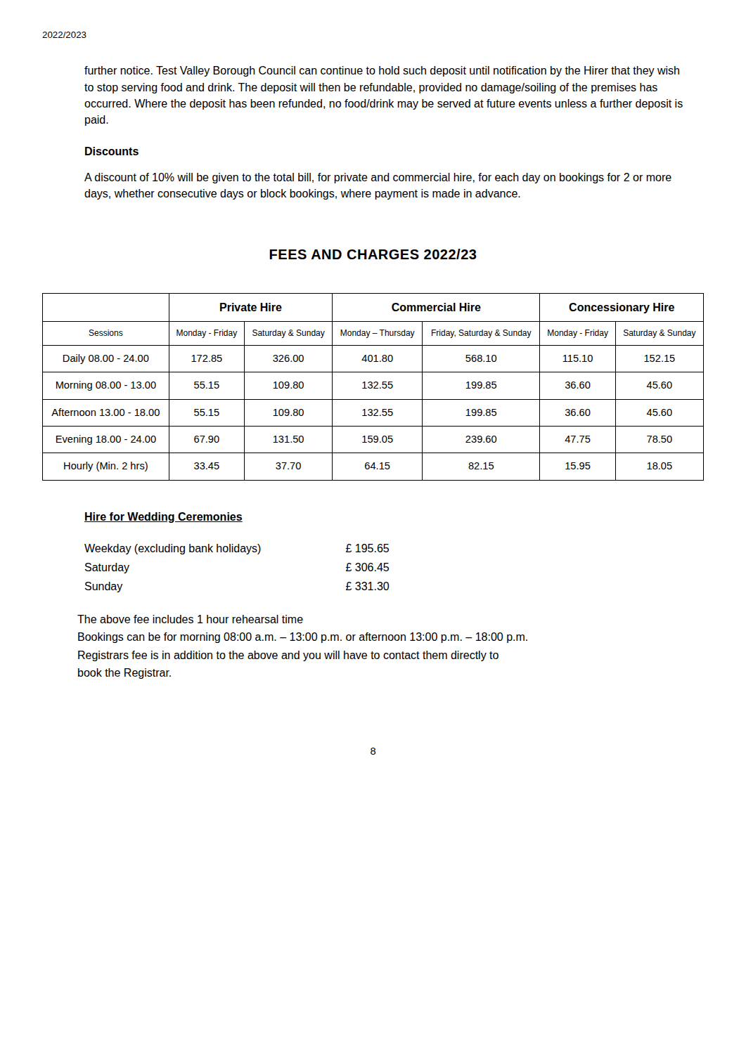2022/2023
further notice. Test Valley Borough Council can continue to hold such deposit until notification by the Hirer that they wish to stop serving food and drink. The deposit will then be refundable, provided no damage/soiling of the premises has occurred. Where the deposit has been refunded, no food/drink may be served at future events unless a further deposit is paid.
Discounts
A discount of 10% will be given to the total bill, for private and commercial hire, for each day on bookings for 2 or more days, whether consecutive days or block bookings, where payment is made in advance.
FEES AND CHARGES 2022/23
| | Private Hire | Commercial Hire | Concessionary Hire |
| --- | --- | --- | --- |
| Sessions | Monday - Friday | Saturday & Sunday | Monday – Thursday | Friday, Saturday & Sunday | Monday - Friday | Saturday & Sunday |
| Daily 08.00 - 24.00 | 172.85 | 326.00 | 401.80 | 568.10 | 115.10 | 152.15 |
| Morning 08.00 - 13.00 | 55.15 | 109.80 | 132.55 | 199.85 | 36.60 | 45.60 |
| Afternoon 13.00 - 18.00 | 55.15 | 109.80 | 132.55 | 199.85 | 36.60 | 45.60 |
| Evening 18.00 - 24.00 | 67.90 | 131.50 | 159.05 | 239.60 | 47.75 | 78.50 |
| Hourly (Min. 2 hrs) | 33.45 | 37.70 | 64.15 | 82.15 | 15.95 | 18.05 |
Hire for Wedding Ceremonies
| Weekday (excluding bank holidays) | £ 195.65 |
| Saturday | £ 306.45 |
| Sunday | £ 331.30 |
The above fee includes 1 hour rehearsal time
Bookings can be for morning 08:00 a.m. – 13:00 p.m. or afternoon 13:00 p.m. – 18:00 p.m.
Registrars fee is in addition to the above and you will have to contact them directly to
book the Registrar.
8